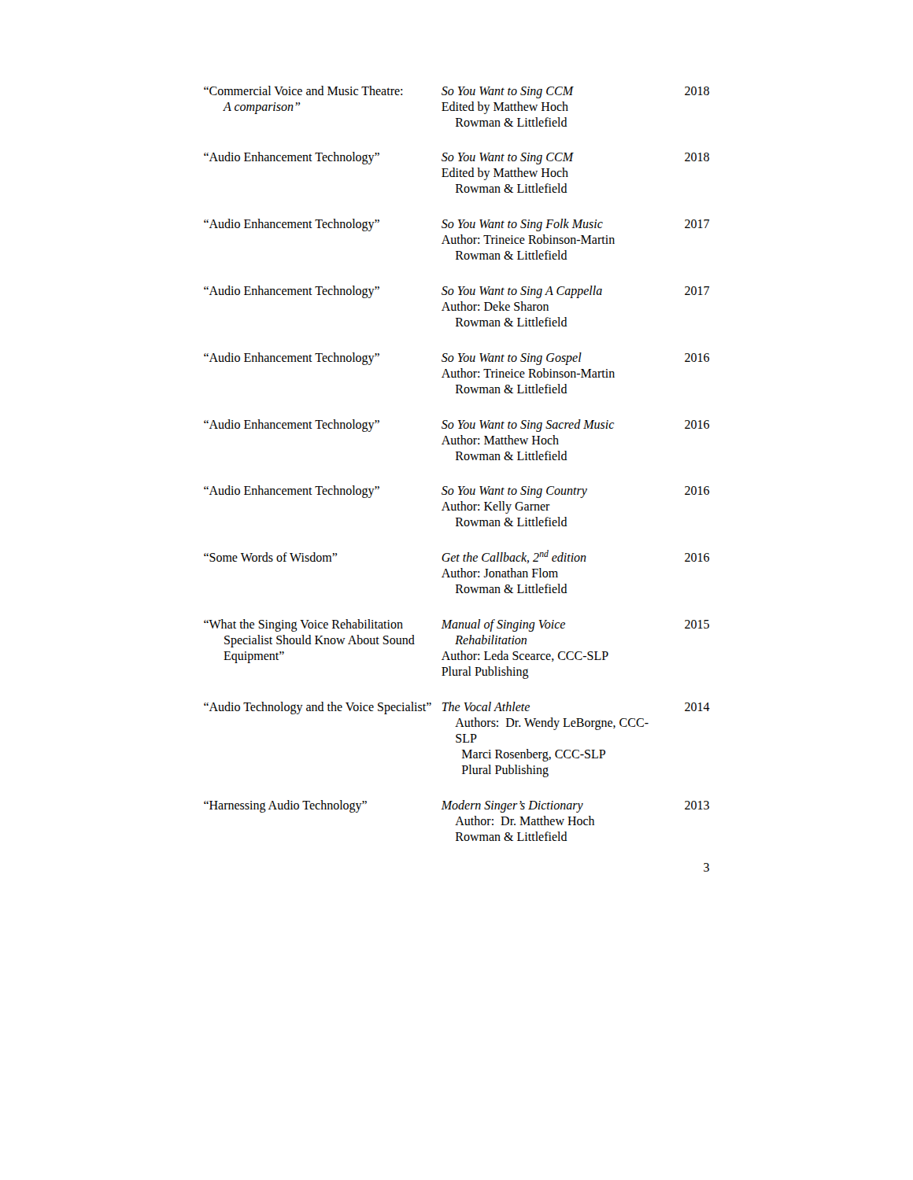| “Commercial Voice and Music Theatre: A comparison” | So You Want to Sing CCM Edited by Matthew Hoch Rowman & Littlefield | 2018 |
| “Audio Enhancement Technology” | So You Want to Sing CCM Edited by Matthew Hoch Rowman & Littlefield | 2018 |
| “Audio Enhancement Technology” | So You Want to Sing Folk Music Author: Trineice Robinson-Martin Rowman & Littlefield | 2017 |
| “Audio Enhancement Technology” | So You Want to Sing A Cappella Author: Deke Sharon Rowman & Littlefield | 2017 |
| “Audio Enhancement Technology” | So You Want to Sing Gospel Author: Trineice Robinson-Martin Rowman & Littlefield | 2016 |
| “Audio Enhancement Technology” | So You Want to Sing Sacred Music Author: Matthew Hoch Rowman & Littlefield | 2016 |
| “Audio Enhancement Technology” | So You Want to Sing Country Author: Kelly Garner Rowman & Littlefield | 2016 |
| “Some Words of Wisdom” | Get the Callback, 2 nd edition Author: Jonathan Flom Rowman & Littlefield | 2016 |
| “What the Singing Voice Rehabilitation Specialist Should Know About Sound Equipment” | Manual of Singing Voice Rehabilitation Author: Leda Scearce, CCC-SLP Plural Publishing | 2015 |
| “Audio Technology and the Voice Specialist” | The Vocal Athlete Authors: Dr. Wendy LeBorgne, CCC-SLP Marci Rosenberg, CCC-SLP Plural Publishing | 2014 |
| “Harnessing Audio Technology” | Modern Singer’s Dictionary Author: Dr. Matthew Hoch Rowman & Littlefield | 2013 |
3